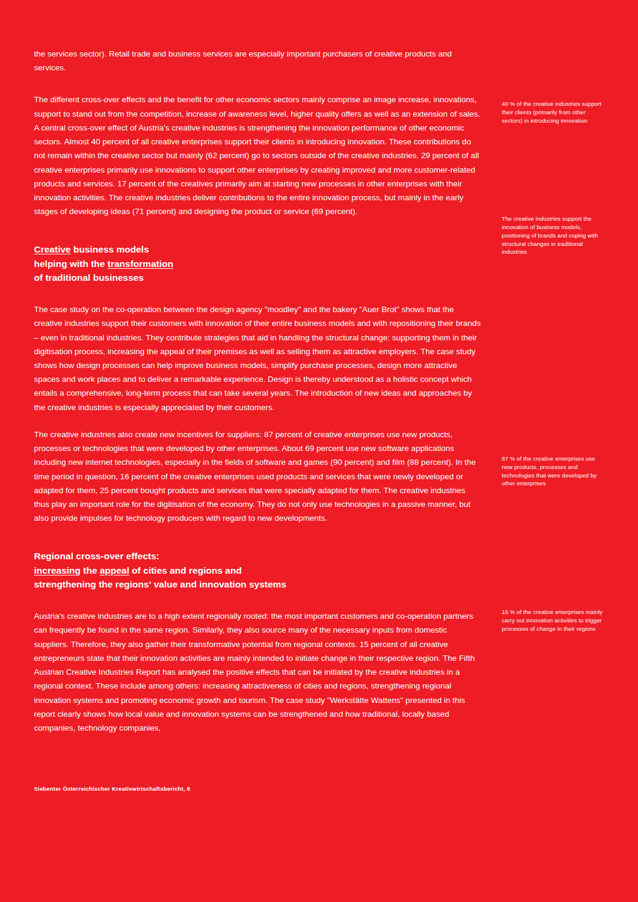the services sector). Retail trade and business services are especially important purchasers of creative products and services.
The different cross-over effects and the benefit for other economic sectors mainly comprise an image increase, innovations, support to stand out from the competition, increase of awareness level, higher quality offers as well as an extension of sales. A central cross-over effect of Austria's creative industries is strengthening the innovation performance of other economic sectors. Almost 40 percent of all creative enterprises support their clients in introducing innovation. These contributions do not remain within the creative sector but mainly (62 percent) go to sectors outside of the creative industries. 29 percent of all creative enterprises primarily use innovations to support other enterprises by creating improved and more customer-related products and services. 17 percent of the creatives primarily aim at starting new processes in other enterprises with their innovation activities. The creative industries deliver contributions to the entire innovation process, but mainly in the early stages of developing ideas (71 percent) and designing the product or service (69 percent).
Creative business models
helping with the transformation
of traditional businesses
The case study on the co-operation between the design agency "moodley" and the bakery "Auer Brot" shows that the creative industries support their customers with innovation of their entire business models and with repositioning their brands – even in traditional industries. They contribute strategies that aid in handling the structural change: supporting them in their digitisation process, increasing the appeal of their premises as well as selling them as attractive employers. The case study shows how design processes can help improve business models, simplify purchase processes, design more attractive spaces and work places and to deliver a remarkable experience. Design is thereby understood as a holistic concept which entails a comprehensive, long-term process that can take several years. The introduction of new ideas and approaches by the creative industries is especially appreciated by their customers.
The creative industries also create new incentives for suppliers: 87 percent of creative enterprises use new products, processes or technologies that were developed by other enterprises. About 69 percent use new software applications including new internet technologies, especially in the fields of software and games (90 percent) and film (88 percent). In the time period in question, 16 percent of the creative enterprises used products and services that were newly developed or adapted for them, 25 percent bought products and services that were specially adapted for them. The creative industries thus play an important role for the digitisation of the economy. They do not only use technologies in a passive manner, but also provide impulses for technology producers with regard to new developments.
Regional cross-over effects:
increasing the appeal of cities and regions and
strengthening the regions' value and innovation systems
Austria's creative industries are to a high extent regionally rooted: the most important customers and co-operation partners can frequently be found in the same region. Similarly, they also source many of the necessary inputs from domestic suppliers. Therefore, they also gather their transformative potential from regional contexts. 15 percent of all creative entrepreneurs state that their innovation activities are mainly intended to initiate change in their respective region. The Fifth Austrian Creative Industries Report has analysed the positive effects that can be initiated by the creative industries in a regional context. These include among others: increasing attractiveness of cities and regions, strengthening regional innovation systems and promoting economic growth and tourism. The case study "Werkstätte Wattens" presented in this report clearly shows how local value and innovation systems can be strengthened and how traditional, locally based companies, technology companies,
40 % of the creative industries support their clients (primarily from other sectors) in introducing innovation
The creative industries support the innovation of business models, positioning of brands and coping with structural changes in traditional industries
87 % of the creative enterprises use new products, processes and technologies that were developed by other enterprises
15 % of the creative enterprises mainly carry out innovation activities to trigger processes of change in their regions
Siebenter Österreichischer Kreativwirtschaftsbericht, 8